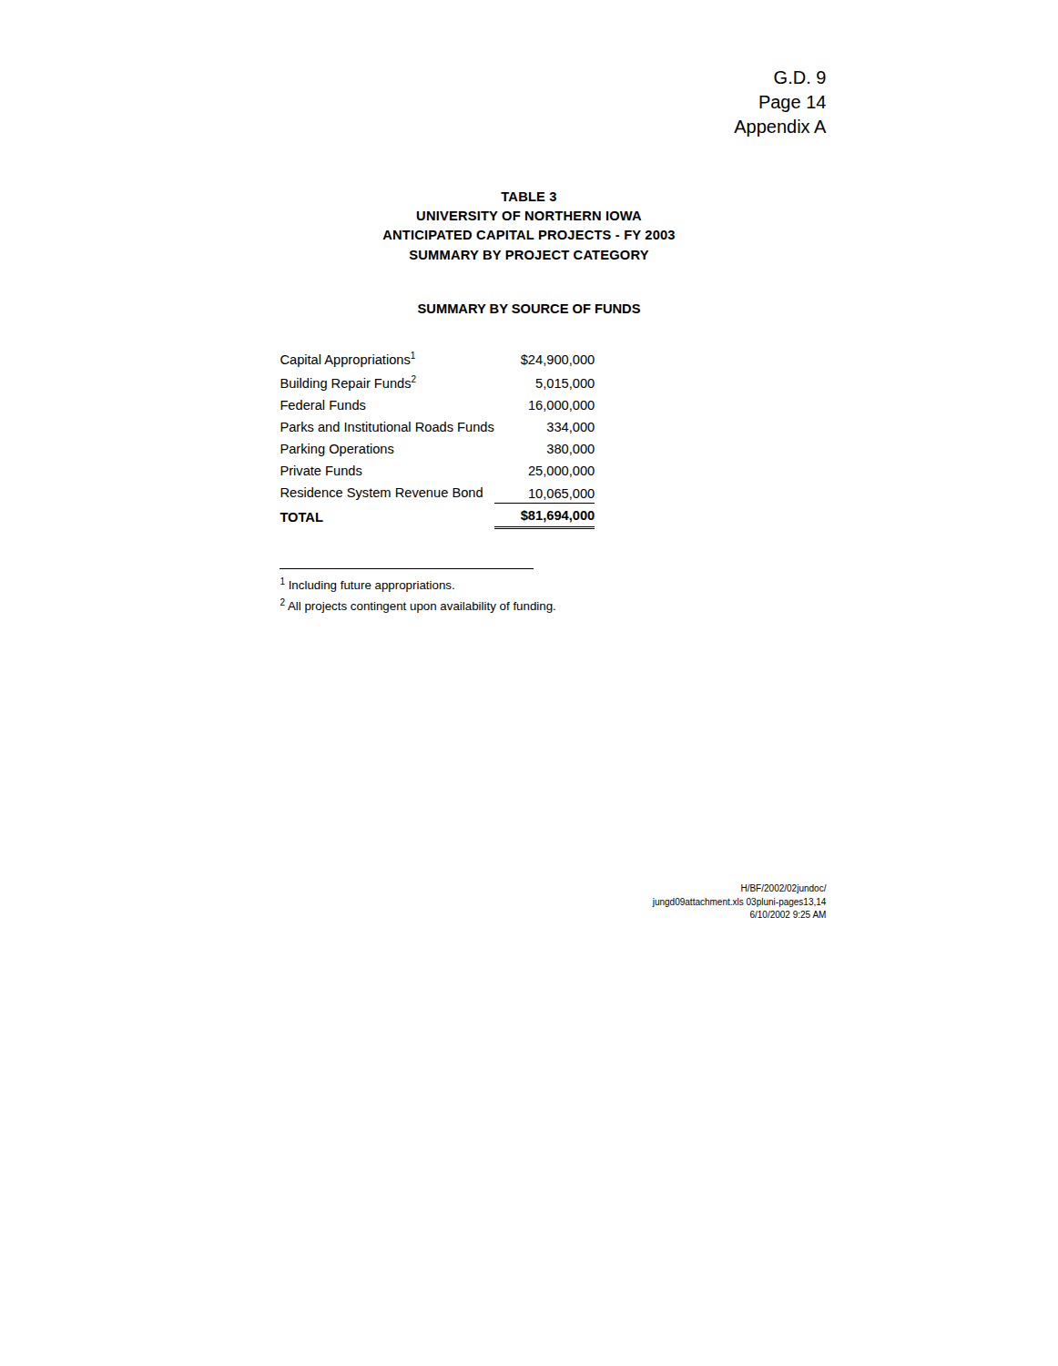G.D. 9
Page 14
Appendix A
TABLE 3
UNIVERSITY OF NORTHERN IOWA
ANTICIPATED CAPITAL PROJECTS - FY 2003
SUMMARY BY PROJECT CATEGORY
SUMMARY BY SOURCE OF FUNDS
| Capital Appropriations 1 | $24,900,000 |
| Building Repair Funds 2 | 5,015,000 |
| Federal Funds | 16,000,000 |
| Parks and Institutional Roads Funds | 334,000 |
| Parking Operations | 380,000 |
| Private Funds | 25,000,000 |
| Residence System Revenue Bond | 10,065,000 |
| TOTAL | $81,694,000 |
1 Including future appropriations.
2 All projects contingent upon availability of funding.
H/BF/2002/02jundoc/
jungd09attachment.xls 03pluni-pages13,14
6/10/2002 9:25 AM